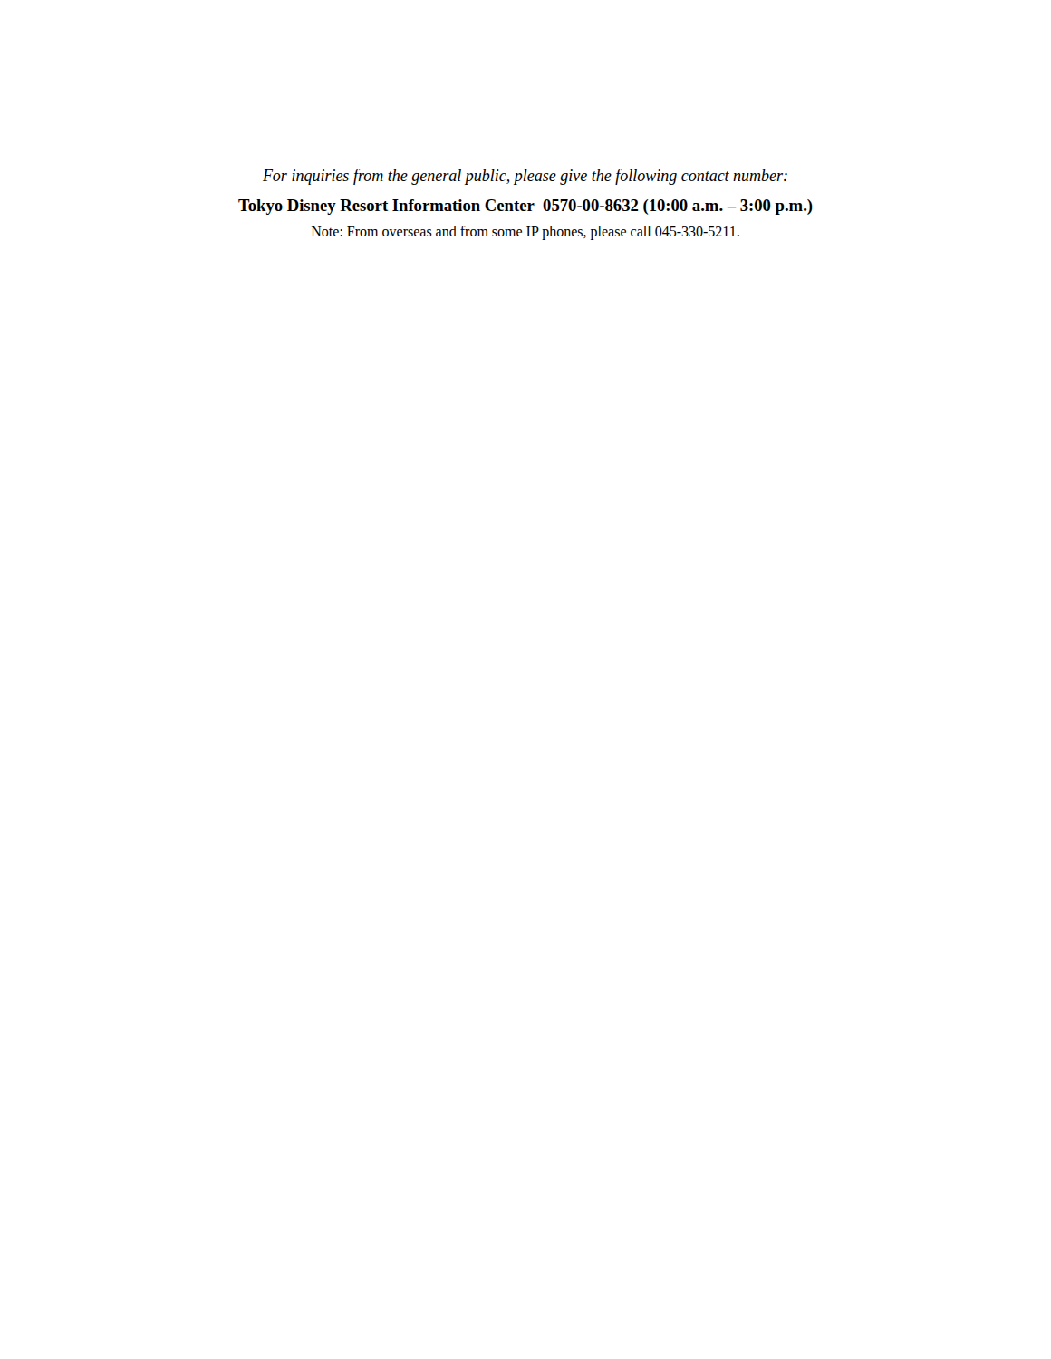For inquiries from the general public, please give the following contact number:
Tokyo Disney Resort Information Center 0570-00-8632 (10:00 a.m. – 3:00 p.m.)
Note: From overseas and from some IP phones, please call 045-330-5211.